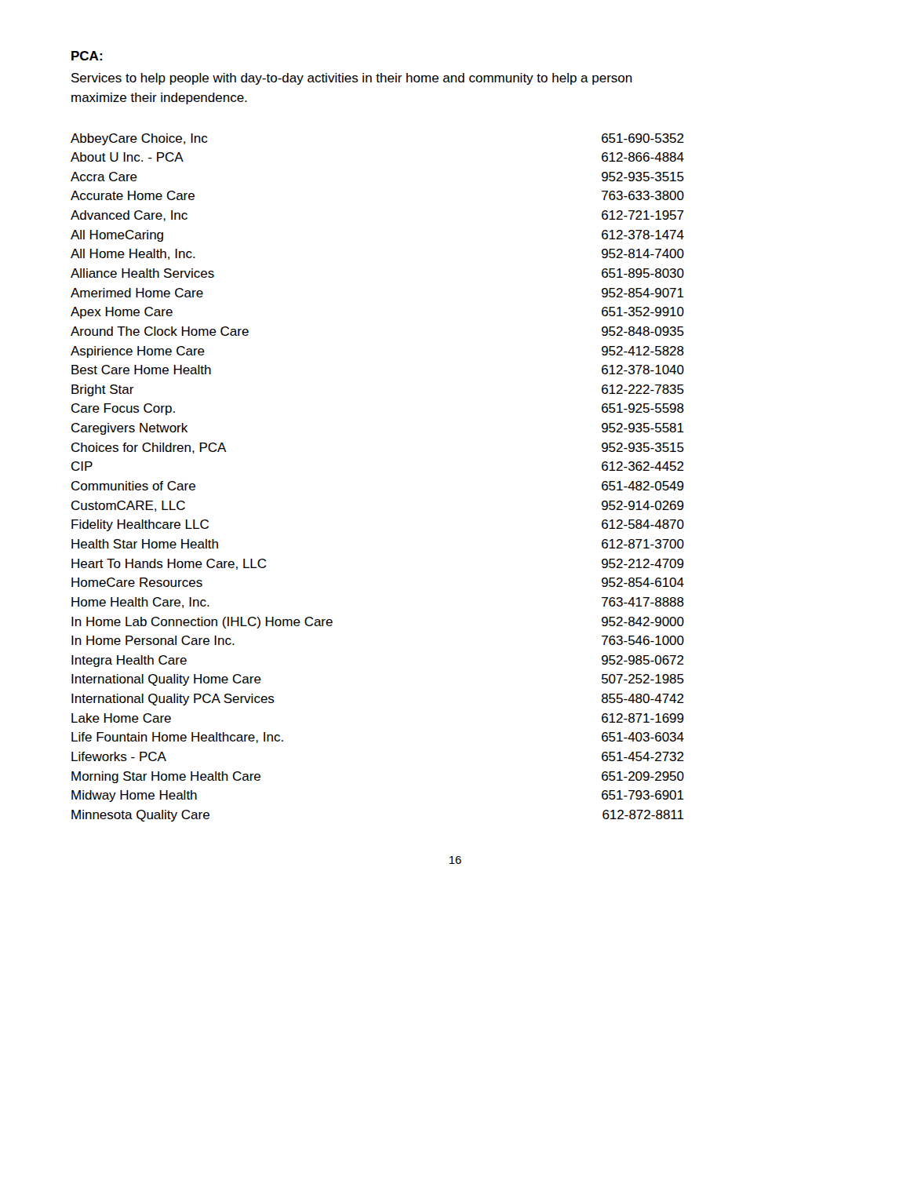PCA:
Services to help people with day-to-day activities in their home and community to help a person maximize their independence.
| AbbeyCare Choice, Inc | 651-690-5352 |
| About U Inc. - PCA | 612-866-4884 |
| Accra Care | 952-935-3515 |
| Accurate Home Care | 763-633-3800 |
| Advanced Care, Inc | 612-721-1957 |
| All HomeCaring | 612-378-1474 |
| All Home Health, Inc. | 952-814-7400 |
| Alliance Health Services | 651-895-8030 |
| Amerimed Home Care | 952-854-9071 |
| Apex Home Care | 651-352-9910 |
| Around The Clock Home Care | 952-848-0935 |
| Aspirience Home Care | 952-412-5828 |
| Best Care Home Health | 612-378-1040 |
| Bright Star | 612-222-7835 |
| Care Focus Corp. | 651-925-5598 |
| Caregivers Network | 952-935-5581 |
| Choices for Children, PCA | 952-935-3515 |
| CIP | 612-362-4452 |
| Communities of Care | 651-482-0549 |
| CustomCARE, LLC | 952-914-0269 |
| Fidelity Healthcare LLC | 612-584-4870 |
| Health Star Home Health | 612-871-3700 |
| Heart To Hands Home Care, LLC | 952-212-4709 |
| HomeCare Resources | 952-854-6104 |
| Home Health Care, Inc. | 763-417-8888 |
| In Home Lab Connection (IHLC) Home Care | 952-842-9000 |
| In Home Personal Care Inc. | 763-546-1000 |
| Integra Health Care | 952-985-0672 |
| International Quality Home Care | 507-252-1985 |
| International Quality PCA Services | 855-480-4742 |
| Lake Home Care | 612-871-1699 |
| Life Fountain Home Healthcare, Inc. | 651-403-6034 |
| Lifeworks - PCA | 651-454-2732 |
| Morning Star Home Health Care | 651-209-2950 |
| Midway Home Health | 651-793-6901 |
| Minnesota Quality Care | 612-872-8811 |
16